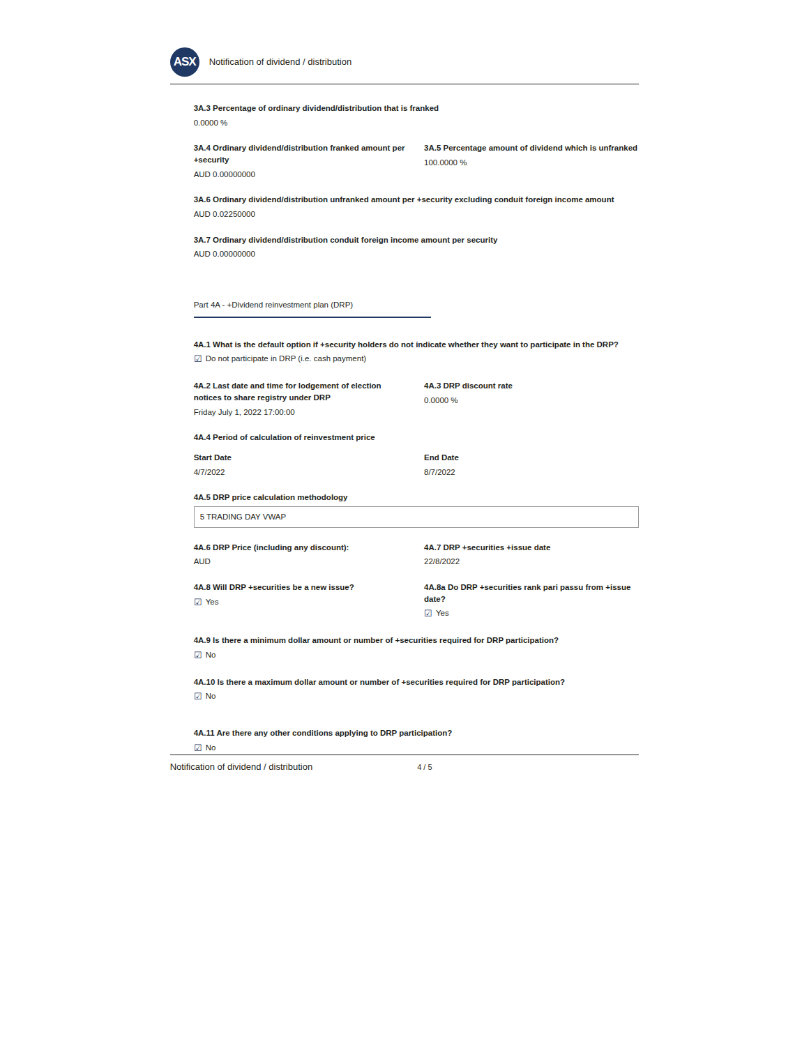ASX
Notification of dividend / distribution
3A.3 Percentage of ordinary dividend/distribution that is franked
0.0000 %
3A.4 Ordinary dividend/distribution franked amount per +security
AUD 0.00000000
3A.5 Percentage amount of dividend which is unfranked
100.0000 %
3A.6 Ordinary dividend/distribution unfranked amount per +security excluding conduit foreign income amount
AUD 0.02250000
3A.7 Ordinary dividend/distribution conduit foreign income amount per security
AUD 0.00000000
Part 4A - +Dividend reinvestment plan (DRP)
4A.1 What is the default option if +security holders do not indicate whether they want to participate in the DRP?
Do not participate in DRP (i.e. cash payment)
4A.2 Last date and time for lodgement of election notices to share registry under DRP
Friday July 1, 2022 17:00:00
4A.3 DRP discount rate
0.0000 %
4A.4 Period of calculation of reinvestment price
Start Date
4/7/2022
End Date
8/7/2022
4A.5 DRP price calculation methodology
5 TRADING DAY VWAP
4A.6 DRP Price (including any discount):
AUD
4A.7 DRP +securities +issue date
22/8/2022
4A.8 Will DRP +securities be a new issue?
Yes
4A.8a Do DRP +securities rank pari passu from +issue date?
Yes
4A.9 Is there a minimum dollar amount or number of +securities required for DRP participation?
No
4A.10 Is there a maximum dollar amount or number of +securities required for DRP participation?
No
4A.11 Are there any other conditions applying to DRP participation?
No
Notification of dividend / distribution
4 / 5